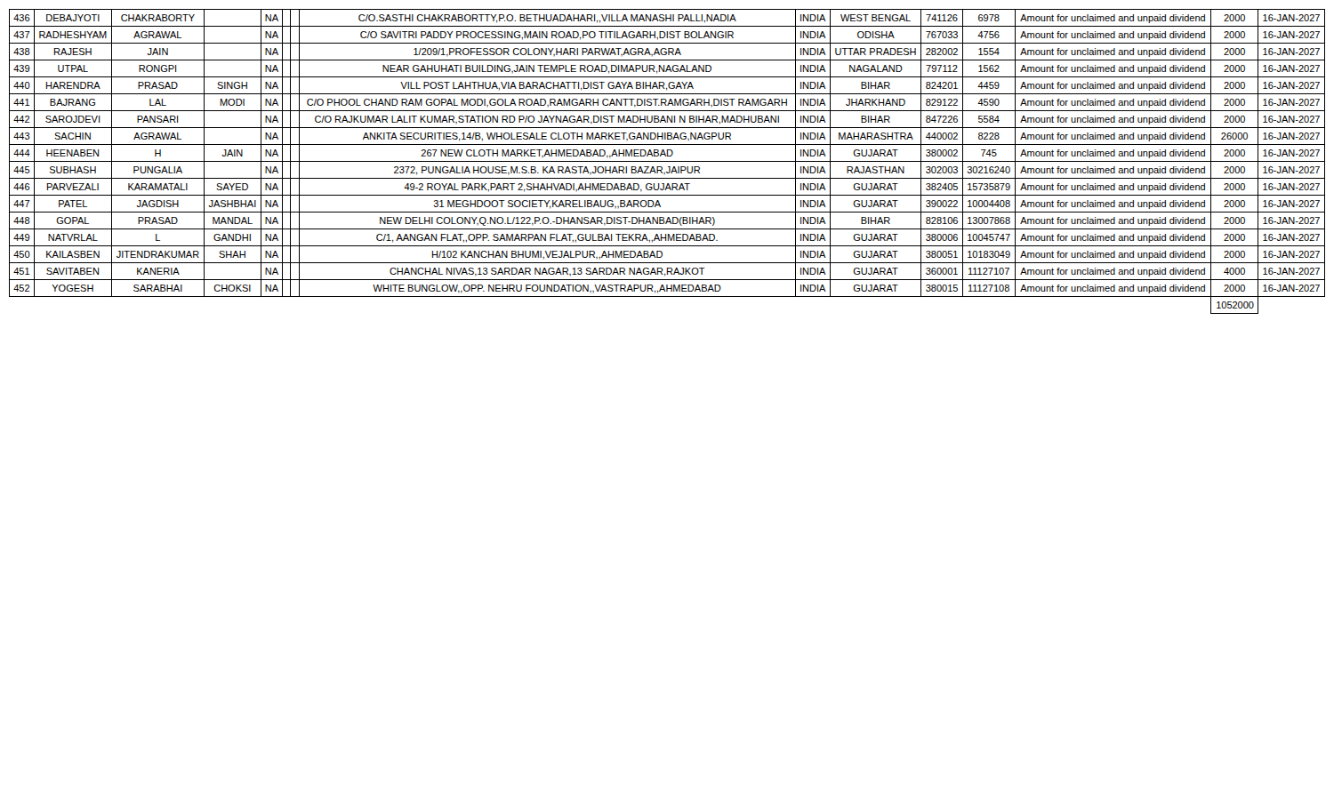| 436 | DEBAJYOTI | CHAKRABORTY | | NA | | | C/O.SASTHI CHAKRABORTTY,P.O. BETHUADAHARI,,VILLA MANASHI PALLI,NADIA | INDIA | WEST BENGAL | 741126 | 6978 | Amount for unclaimed and unpaid dividend | 2000 | 16-JAN-2027 |
| 437 | RADHESHYAM | AGRAWAL | | NA | | | C/O SAVITRI PADDY PROCESSING,MAIN ROAD,PO TITILAGARH,DIST BOLANGIR | INDIA | ODISHA | 767033 | 4756 | Amount for unclaimed and unpaid dividend | 2000 | 16-JAN-2027 |
| 438 | RAJESH | JAIN | | NA | | | 1/209/1,PROFESSOR COLONY,HARI PARWAT,AGRA,AGRA | INDIA | UTTAR PRADESH | 282002 | 1554 | Amount for unclaimed and unpaid dividend | 2000 | 16-JAN-2027 |
| 439 | UTPAL | RONGPI | | NA | | | NEAR GAHUHATI BUILDING,JAIN TEMPLE ROAD,DIMAPUR,NAGALAND | INDIA | NAGALAND | 797112 | 1562 | Amount for unclaimed and unpaid dividend | 2000 | 16-JAN-2027 |
| 440 | HARENDRA | PRASAD | SINGH | NA | | | VILL POST LAHTHUA,VIA BARACHATTI,DIST GAYA BIHAR,GAYA | INDIA | BIHAR | 824201 | 4459 | Amount for unclaimed and unpaid dividend | 2000 | 16-JAN-2027 |
| 441 | BAJRANG | LAL | MODI | NA | | | C/O PHOOL CHAND RAM GOPAL MODI,GOLA ROAD,RAMGARH CANTT,DIST.RAMGARH,DIST RAMGARH | INDIA | JHARKHAND | 829122 | 4590 | Amount for unclaimed and unpaid dividend | 2000 | 16-JAN-2027 |
| 442 | SAROJDEVI | PANSARI | | NA | | | C/O RAJKUMAR LALIT KUMAR,STATION RD P/O JAYNAGAR,DIST MADHUBANI N BIHAR,MADHUBANI | INDIA | BIHAR | 847226 | 5584 | Amount for unclaimed and unpaid dividend | 2000 | 16-JAN-2027 |
| 443 | SACHIN | AGRAWAL | | NA | | | ANKITA SECURITIES,14/B, WHOLESALE CLOTH MARKET,GANDHIBAG,NAGPUR | INDIA | MAHARASHTRA | 440002 | 8228 | Amount for unclaimed and unpaid dividend | 26000 | 16-JAN-2027 |
| 444 | HEENABEN | H | JAIN | NA | | | 267 NEW CLOTH MARKET,AHMEDABAD,,AHMEDABAD | INDIA | GUJARAT | 380002 | 745 | Amount for unclaimed and unpaid dividend | 2000 | 16-JAN-2027 |
| 445 | SUBHASH | PUNGALIA | | NA | | | 2372, PUNGALIA HOUSE,M.S.B. KA RASTA,JOHARI BAZAR,JAIPUR | INDIA | RAJASTHAN | 302003 | 30216240 | Amount for unclaimed and unpaid dividend | 2000 | 16-JAN-2027 |
| 446 | PARVEZALI | KARAMATALI | SAYED | NA | | | 49-2 ROYAL PARK,PART 2,SHAHVADI,AHMEDABAD, GUJARAT | INDIA | GUJARAT | 382405 | 15735879 | Amount for unclaimed and unpaid dividend | 2000 | 16-JAN-2027 |
| 447 | PATEL | JAGDISH | JASHBHAI | NA | | | 31 MEGHDOOT SOCIETY,KARELIBAUG,,BARODA | INDIA | GUJARAT | 390022 | 10004408 | Amount for unclaimed and unpaid dividend | 2000 | 16-JAN-2027 |
| 448 | GOPAL | PRASAD | MANDAL | NA | | | NEW DELHI COLONY,Q.NO.L/122,P.O.-DHANSAR,DIST-DHANBAD(BIHAR) | INDIA | BIHAR | 828106 | 13007868 | Amount for unclaimed and unpaid dividend | 2000 | 16-JAN-2027 |
| 449 | NATVRLAL | L | GANDHI | NA | | | C/1, AANGAN FLAT,,OPP. SAMARPAN FLAT,,GULBAI TEKRA,,AHMEDABAD. | INDIA | GUJARAT | 380006 | 10045747 | Amount for unclaimed and unpaid dividend | 2000 | 16-JAN-2027 |
| 450 | KAILASBEN | JITENDRAKUMAR | SHAH | NA | | | H/102 KANCHAN BHUMI,VEJALPUR,,AHMEDABAD | INDIA | GUJARAT | 380051 | 10183049 | Amount for unclaimed and unpaid dividend | 2000 | 16-JAN-2027 |
| 451 | SAVITABEN | KANERIA | | NA | | | CHANCHAL NIVAS,13 SARDAR NAGAR,13 SARDAR NAGAR,RAJKOT | INDIA | GUJARAT | 360001 | 11127107 | Amount for unclaimed and unpaid dividend | 4000 | 16-JAN-2027 |
| 452 | YOGESH | SARABHAI | CHOKSI | NA | | | WHITE BUNGLOW,,OPP. NEHRU FOUNDATION,,VASTRAPUR,,AHMEDABAD | INDIA | GUJARAT | 380015 | 11127108 | Amount for unclaimed and unpaid dividend | 2000 | 16-JAN-2027 |
| | 1052000 | |